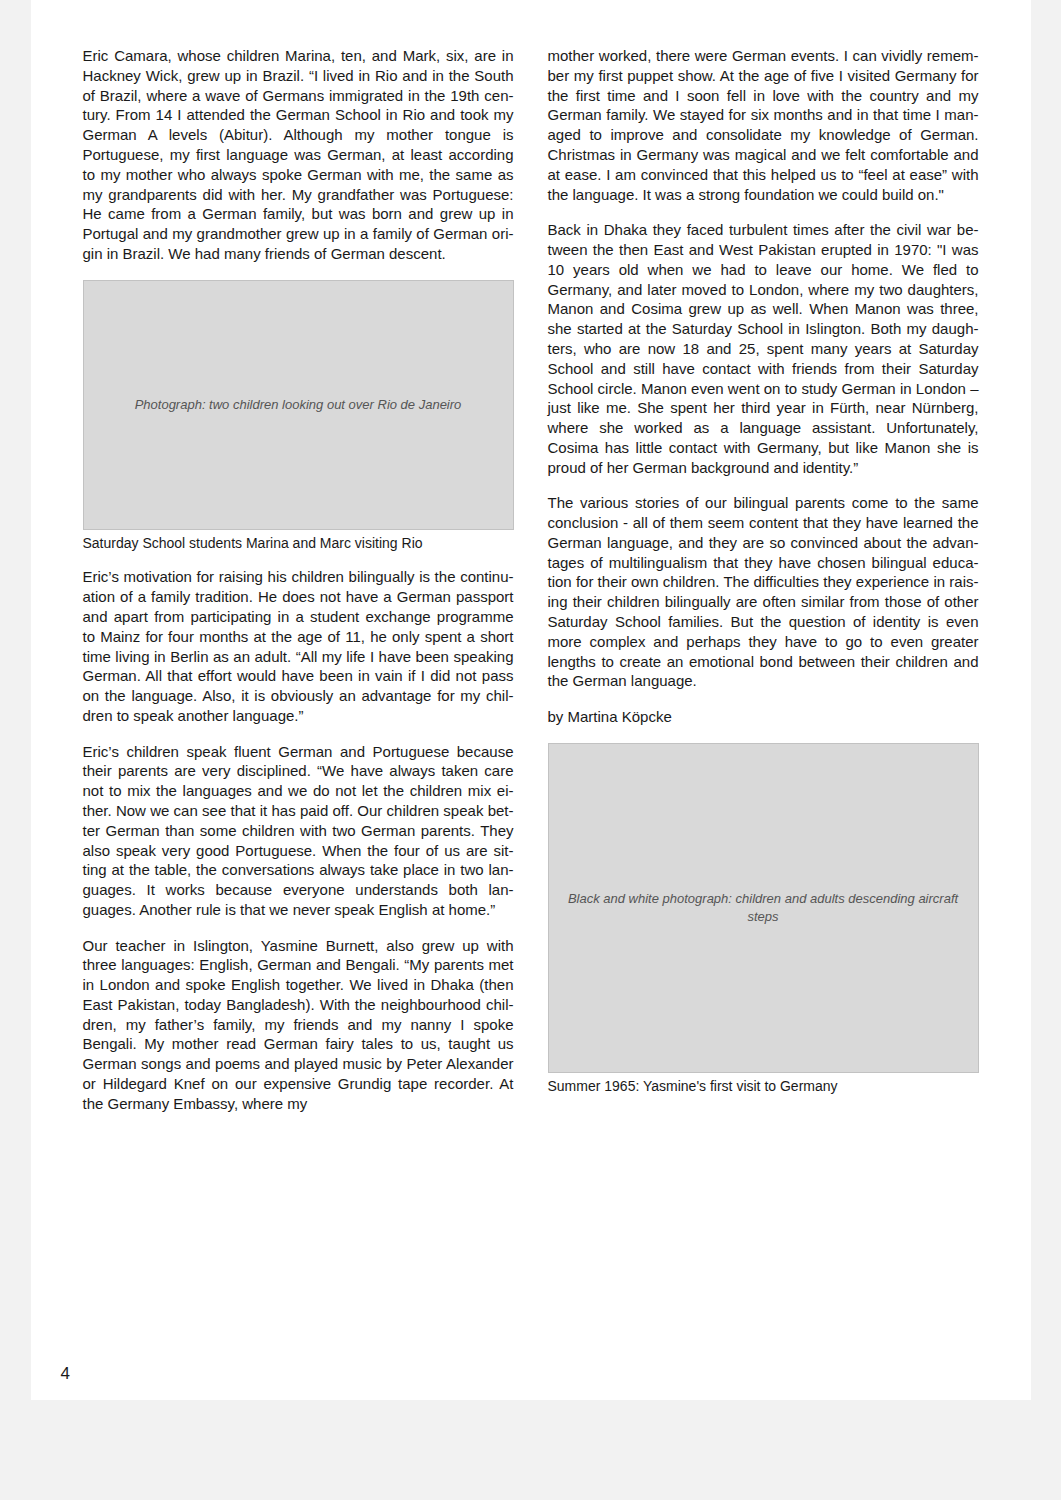Eric Camara, whose children Marina, ten, and Mark, six, are in Hackney Wick, grew up in Brazil. “I lived in Rio and in the South of Brazil, where a wave of Germans immigrated in the 19th century. From 14 I attended the German School in Rio and took my German A levels (Abitur). Although my mother tongue is Portuguese, my first language was German, at least according to my mother who always spoke German with me, the same as my grandparents did with her. My grandfather was Portuguese: He came from a German family, but was born and grew up in Portugal and my grandmother grew up in a family of German origin in Brazil. We had many friends of German descent.
Photograph: two children looking out over Rio de Janeiro
Saturday School students Marina and Marc visiting Rio
Eric’s motivation for raising his children bilingually is the continuation of a family tradition. He does not have a German passport and apart from participating in a student exchange programme to Mainz for four months at the age of 11, he only spent a short time living in Berlin as an adult. “All my life I have been speaking German. All that effort would have been in vain if I did not pass on the language. Also, it is obviously an advantage for my children to speak another language.”
Eric’s children speak fluent German and Portuguese because their parents are very disciplined. “We have always taken care not to mix the languages and we do not let the children mix either. Now we can see that it has paid off. Our children speak better German than some children with two German parents. They also speak very good Portuguese. When the four of us are sitting at the table, the conversations always take place in two languages. It works because everyone understands both languages. Another rule is that we never speak English at home.”
Our teacher in Islington, Yasmine Burnett, also grew up with three languages: English, German and Bengali. “My parents met in London and spoke English together. We lived in Dhaka (then East Pakistan, today Bangladesh). With the neighbour­hood children, my father’s family, my friends and my nanny I spoke Bengali. My mother read German fairy tales to us, taught us German songs and poems and played music by Peter Alexander or Hildegard Knef on our expensive Grundig tape recorder. At the Germany Embassy, where my
mother worked, there were German events. I can vividly remember my first puppet show. At the age of five I visited Germany for the first time and I soon fell in love with the country and my German family. We stayed for six months and in that time I managed to improve and consolidate my knowledge of German. Christmas in Germany was magical and we felt comfortable and at ease. I am convinced that this helped us to “feel at ease” with the language. It was a strong foundation we could build on."
Back in Dhaka they faced turbulent times after the civil war between the then East and West Pakistan erupted in 1970: "I was 10 years old when we had to leave our home. We fled to Germany, and later moved to London, where my two daughters, Manon and Cosima grew up as well. When Manon was three, she started at the Saturday School in Islington. Both my daughters, who are now 18 and 25, spent many years at Saturday School and still have contact with friends from their Saturday School circle. Manon even went on to study German in London – just like me. She spent her third year in Fürth, near Nürnberg, where she worked as a language assistant. Unfortunately, Cosima has little contact with Germany, but like Manon she is proud of her German background and identity.”
The various stories of our bilingual parents come to the same conclusion - all of them seem content that they have learned the German language, and they are so convinced about the advantages of multilingualism that they have chosen bilingual education for their own children. The difficulties they experience in raising their children bilingually are often similar from those of other Saturday School families. But the question of identity is even more complex and perhaps they have to go to even greater lengths to create an emotional bond between their children and the German language.
by Martina Köpcke
Black and white photograph: children and adults descending aircraft steps
Summer 1965: Yasmine's first visit to Germany
4